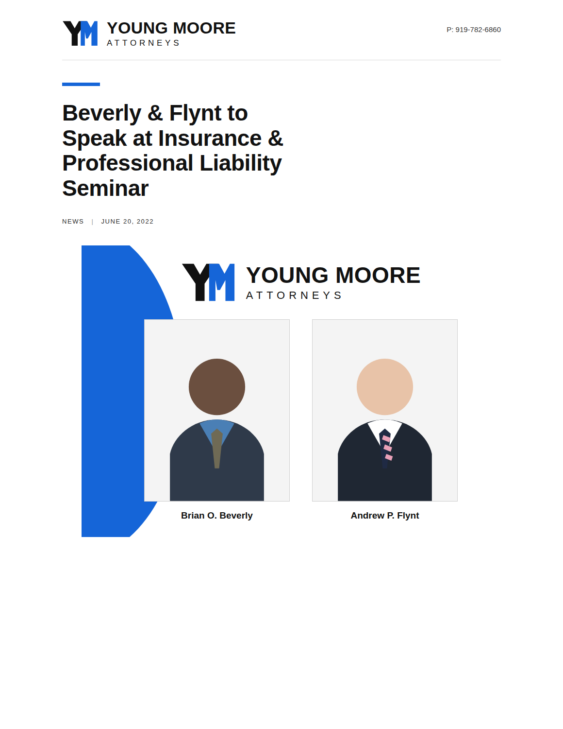YOUNG MOORE
Attorneys
P: 919-782-6860
Beverly & Flynt to Speak at Insurance & Professional Liability Seminar
News | June 20, 2022
YOUNG MOORE
Attorneys
Brian O. Beverly
Andrew P. Flynt